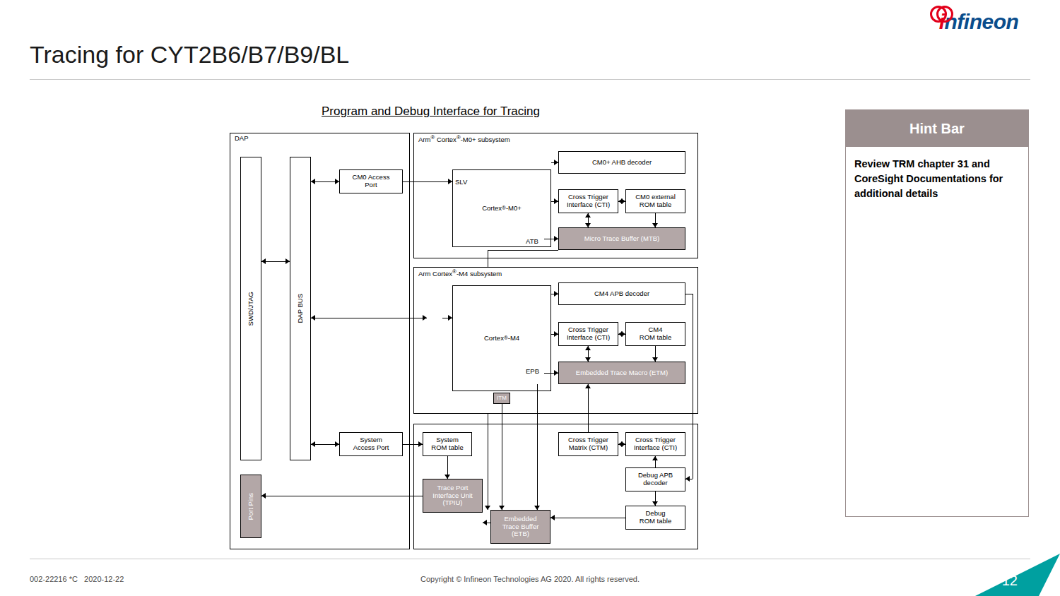infineon
Tracing for CYT2B6/B7/B9/BL
Program and Debug Interface for Tracing
Hint Bar
Review TRM chapter 31 and CoreSight Documentations for additional details
DAP
SWD/JTAG
DAP BUS
Port Pins
CM0 Access
Port
CM4 AP
DAP
DAP
System
Access Port
Arm® Cortex®-M0+ subsystem
Cortex®-M0+
SLV
ATB
CM0+ AHB decoder
Cross Trigger
Interface (CTI)
CM0 external
ROM table
Micro Trace Buffer (MTB)
Arm Cortex®-M4 subsystem
Cortex®-M4
EPB
ITM
CM4 APB decoder
Cross Trigger
Interface (CTI)
CM4
ROM table
Embedded Trace Macro (ETM)
System
ROM table
Cross Trigger
Matrix (CTM)
Cross Trigger
Interface (CTI)
Debug APB
decoder
Debug
ROM table
Trace Port
Interface Unit
(TPIU)
Embedded
Trace Buffer
(ETB)
002-22216 *C 2020-12-22
Copyright © Infineon Technologies AG 2020. All rights reserved.
12